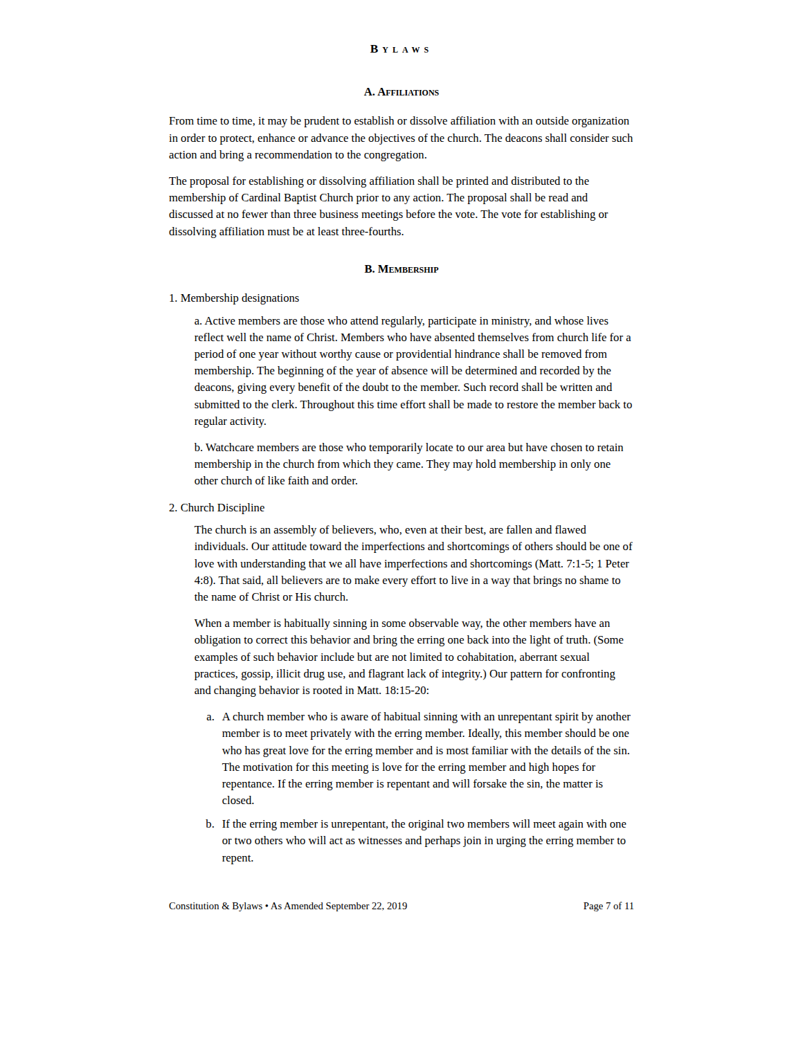Bylaws
A. Affiliations
From time to time, it may be prudent to establish or dissolve affiliation with an outside organization in order to protect, enhance or advance the objectives of the church. The deacons shall consider such action and bring a recommendation to the congregation.
The proposal for establishing or dissolving affiliation shall be printed and distributed to the membership of Cardinal Baptist Church prior to any action. The proposal shall be read and discussed at no fewer than three business meetings before the vote. The vote for establishing or dissolving affiliation must be at least three-fourths.
B. Membership
1. Membership designations
a. Active members are those who attend regularly, participate in ministry, and whose lives reflect well the name of Christ. Members who have absented themselves from church life for a period of one year without worthy cause or providential hindrance shall be removed from membership. The beginning of the year of absence will be determined and recorded by the deacons, giving every benefit of the doubt to the member. Such record shall be written and submitted to the clerk. Throughout this time effort shall be made to restore the member back to regular activity.
b. Watchcare members are those who temporarily locate to our area but have chosen to retain membership in the church from which they came. They may hold membership in only one other church of like faith and order.
2. Church Discipline
The church is an assembly of believers, who, even at their best, are fallen and flawed individuals. Our attitude toward the imperfections and shortcomings of others should be one of love with understanding that we all have imperfections and shortcomings (Matt. 7:1-5; 1 Peter 4:8). That said, all believers are to make every effort to live in a way that brings no shame to the name of Christ or His church.
When a member is habitually sinning in some observable way, the other members have an obligation to correct this behavior and bring the erring one back into the light of truth. (Some examples of such behavior include but are not limited to cohabitation, aberrant sexual practices, gossip, illicit drug use, and flagrant lack of integrity.) Our pattern for confronting and changing behavior is rooted in Matt. 18:15-20:
A church member who is aware of habitual sinning with an unrepentant spirit by another member is to meet privately with the erring member. Ideally, this member should be one who has great love for the erring member and is most familiar with the details of the sin. The motivation for this meeting is love for the erring member and high hopes for repentance. If the erring member is repentant and will forsake the sin, the matter is closed.
If the erring member is unrepentant, the original two members will meet again with one or two others who will act as witnesses and perhaps join in urging the erring member to repent.
Constitution & Bylaws • As Amended September 22, 2019 Page 7 of 11